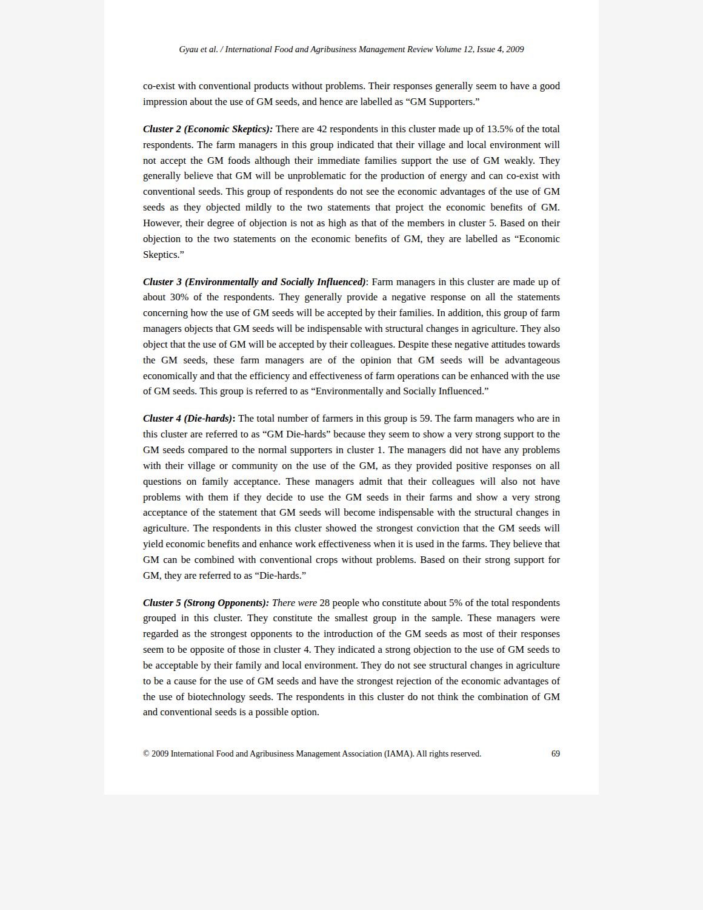Gyau et al. / International Food and Agribusiness Management Review Volume 12, Issue 4, 2009
co-exist with conventional products without problems. Their responses generally seem to have a good impression about the use of GM seeds, and hence are labelled as “GM Supporters.”
Cluster 2 (Economic Skeptics): There are 42 respondents in this cluster made up of 13.5% of the total respondents. The farm managers in this group indicated that their village and local environment will not accept the GM foods although their immediate families support the use of GM weakly. They generally believe that GM will be unproblematic for the production of energy and can co-exist with conventional seeds. This group of respondents do not see the economic advantages of the use of GM seeds as they objected mildly to the two statements that project the economic benefits of GM. However, their degree of objection is not as high as that of the members in cluster 5. Based on their objection to the two statements on the economic benefits of GM, they are labelled as “Economic Skeptics.”
Cluster 3 (Environmentally and Socially Influenced): Farm managers in this cluster are made up of about 30% of the respondents. They generally provide a negative response on all the statements concerning how the use of GM seeds will be accepted by their families. In addition, this group of farm managers objects that GM seeds will be indispensable with structural changes in agriculture. They also object that the use of GM will be accepted by their colleagues. Despite these negative attitudes towards the GM seeds, these farm managers are of the opinion that GM seeds will be advantageous economically and that the efficiency and effectiveness of farm operations can be enhanced with the use of GM seeds. This group is referred to as “Environmentally and Socially Influenced.”
Cluster 4 (Die-hards): The total number of farmers in this group is 59. The farm managers who are in this cluster are referred to as “GM Die-hards” because they seem to show a very strong support to the GM seeds compared to the normal supporters in cluster 1. The managers did not have any problems with their village or community on the use of the GM, as they provided positive responses on all questions on family acceptance. These managers admit that their colleagues will also not have problems with them if they decide to use the GM seeds in their farms and show a very strong acceptance of the statement that GM seeds will become indispensable with the structural changes in agriculture. The respondents in this cluster showed the strongest conviction that the GM seeds will yield economic benefits and enhance work effectiveness when it is used in the farms. They believe that GM can be combined with conventional crops without problems. Based on their strong support for GM, they are referred to as “Die-hards.”
Cluster 5 (Strong Opponents): There were 28 people who constitute about 5% of the total respondents grouped in this cluster. They constitute the smallest group in the sample. These managers were regarded as the strongest opponents to the introduction of the GM seeds as most of their responses seem to be opposite of those in cluster 4. They indicated a strong objection to the use of GM seeds to be acceptable by their family and local environment. They do not see structural changes in agriculture to be a cause for the use of GM seeds and have the strongest rejection of the economic advantages of the use of biotechnology seeds. The respondents in this cluster do not think the combination of GM and conventional seeds is a possible option.
© 2009 International Food and Agribusiness Management Association (IAMA). All rights reserved. 69